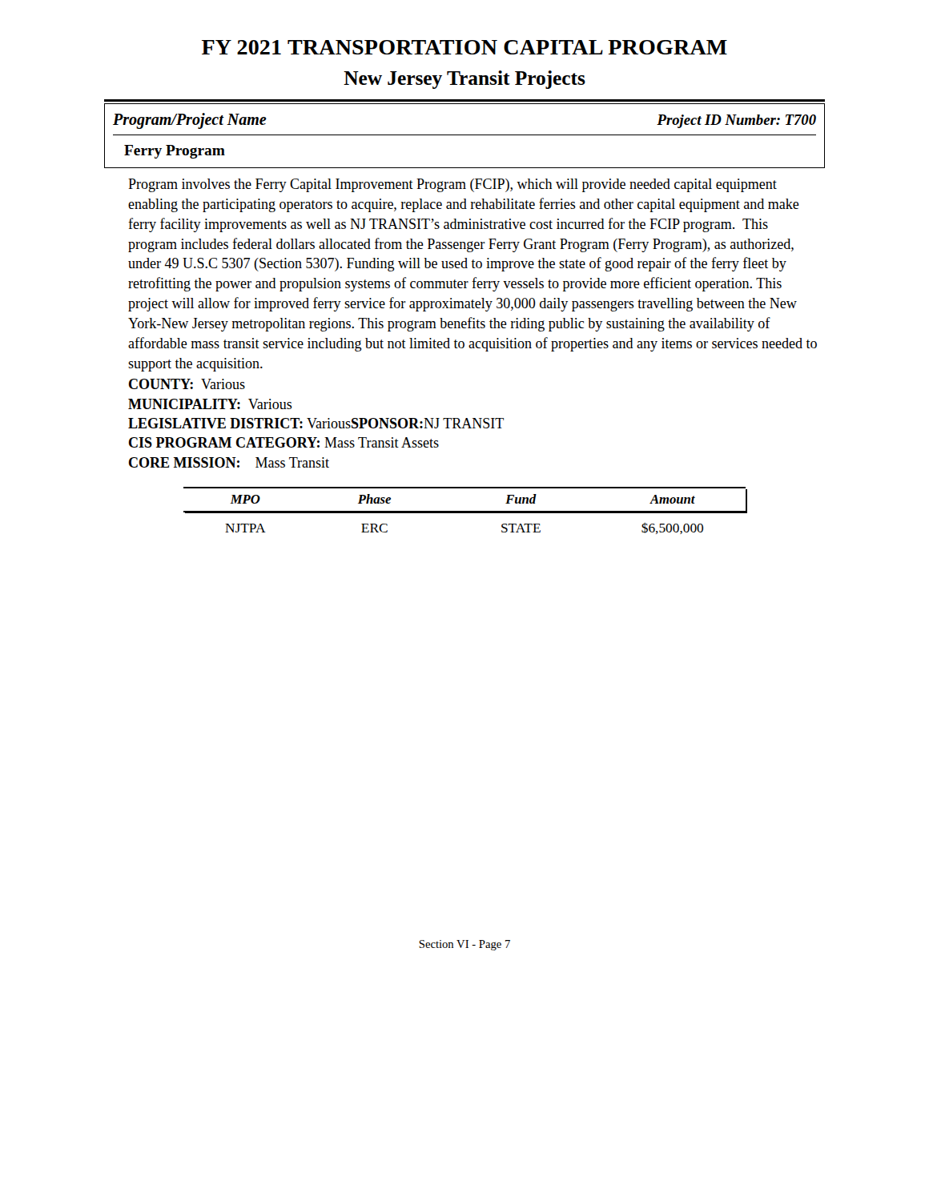FY 2021 TRANSPORTATION CAPITAL PROGRAM
New Jersey Transit Projects
Program/Project Name Project ID Number: T700
Ferry Program
Program involves the Ferry Capital Improvement Program (FCIP), which will provide needed capital equipment enabling the participating operators to acquire, replace and rehabilitate ferries and other capital equipment and make ferry facility improvements as well as NJ TRANSIT’s administrative cost incurred for the FCIP program. This program includes federal dollars allocated from the Passenger Ferry Grant Program (Ferry Program), as authorized, under 49 U.S.C 5307 (Section 5307). Funding will be used to improve the state of good repair of the ferry fleet by retrofitting the power and propulsion systems of commuter ferry vessels to provide more efficient operation. This project will allow for improved ferry service for approximately 30,000 daily passengers travelling between the New York-New Jersey metropolitan regions. This program benefits the riding public by sustaining the availability of affordable mass transit service including but not limited to acquisition of properties and any items or services needed to support the acquisition.
COUNTY: Various
MUNICIPALITY: Various
LEGISLATIVE DISTRICT: Various
SPONSOR: NJ TRANSIT
CIS PROGRAM CATEGORY: Mass Transit Assets
CORE MISSION: Mass Transit
| MPO | Phase | Fund | Amount |
| --- | --- | --- | --- |
| NJTPA | ERC | STATE | $6,500,000 |
Section VI - Page 7